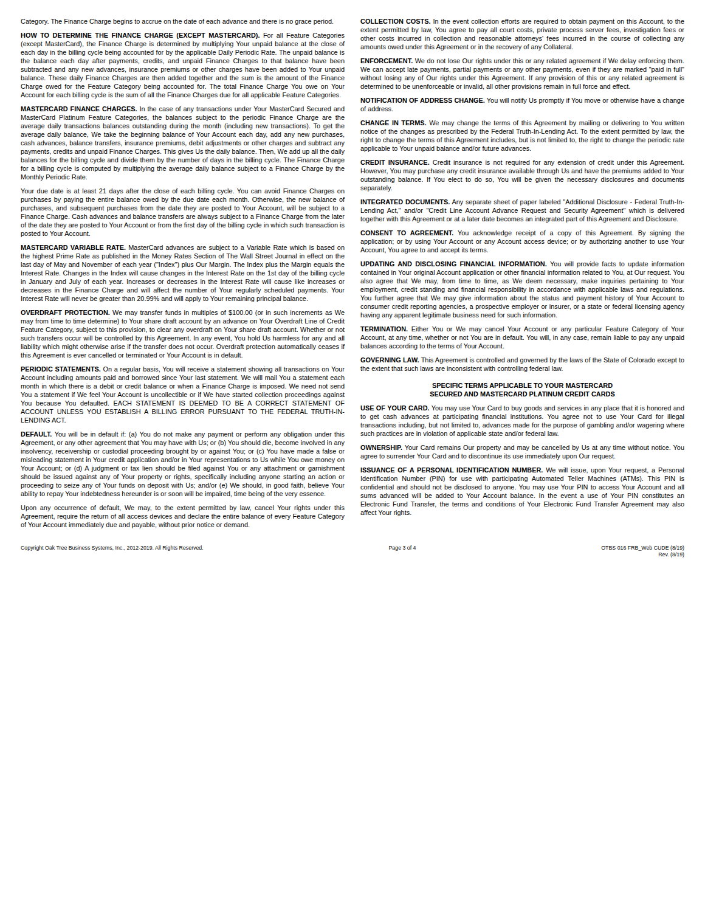Category. The Finance Charge begins to accrue on the date of each advance and there is no grace period.
HOW TO DETERMINE THE FINANCE CHARGE (EXCEPT MASTERCARD). For all Feature Categories (except MasterCard), the Finance Charge is determined by multiplying Your unpaid balance at the close of each day in the billing cycle being accounted for by the applicable Daily Periodic Rate. The unpaid balance is the balance each day after payments, credits, and unpaid Finance Charges to that balance have been subtracted and any new advances, insurance premiums or other charges have been added to Your unpaid balance. These daily Finance Charges are then added together and the sum is the amount of the Finance Charge owed for the Feature Category being accounted for. The total Finance Charge You owe on Your Account for each billing cycle is the sum of all the Finance Charges due for all applicable Feature Categories.
MASTERCARD FINANCE CHARGES. In the case of any transactions under Your MasterCard Secured and MasterCard Platinum Feature Categories, the balances subject to the periodic Finance Charge are the average daily transactions balances outstanding during the month (including new transactions). To get the average daily balance, We take the beginning balance of Your Account each day, add any new purchases, cash advances, balance transfers, insurance premiums, debit adjustments or other charges and subtract any payments, credits and unpaid Finance Charges. This gives Us the daily balance. Then, We add up all the daily balances for the billing cycle and divide them by the number of days in the billing cycle. The Finance Charge for a billing cycle is computed by multiplying the average daily balance subject to a Finance Charge by the Monthly Periodic Rate.
Your due date is at least 21 days after the close of each billing cycle. You can avoid Finance Charges on purchases by paying the entire balance owed by the due date each month. Otherwise, the new balance of purchases, and subsequent purchases from the date they are posted to Your Account, will be subject to a Finance Charge. Cash advances and balance transfers are always subject to a Finance Charge from the later of the date they are posted to Your Account or from the first day of the billing cycle in which such transaction is posted to Your Account.
MASTERCARD VARIABLE RATE. MasterCard advances are subject to a Variable Rate which is based on the highest Prime Rate as published in the Money Rates Section of The Wall Street Journal in effect on the last day of May and November of each year ("Index") plus Our Margin. The Index plus the Margin equals the Interest Rate. Changes in the Index will cause changes in the Interest Rate on the 1st day of the billing cycle in January and July of each year. Increases or decreases in the Interest Rate will cause like increases or decreases in the Finance Charge and will affect the number of Your regularly scheduled payments. Your Interest Rate will never be greater than 20.99% and will apply to Your remaining principal balance.
OVERDRAFT PROTECTION. We may transfer funds in multiples of $100.00 (or in such increments as We may from time to time determine) to Your share draft account by an advance on Your Overdraft Line of Credit Feature Category, subject to this provision, to clear any overdraft on Your share draft account. Whether or not such transfers occur will be controlled by this Agreement. In any event, You hold Us harmless for any and all liability which might otherwise arise if the transfer does not occur. Overdraft protection automatically ceases if this Agreement is ever cancelled or terminated or Your Account is in default.
PERIODIC STATEMENTS. On a regular basis, You will receive a statement showing all transactions on Your Account including amounts paid and borrowed since Your last statement. We will mail You a statement each month in which there is a debit or credit balance or when a Finance Charge is imposed. We need not send You a statement if We feel Your Account is uncollectible or if We have started collection proceedings against You because You defaulted. EACH STATEMENT IS DEEMED TO BE A CORRECT STATEMENT OF ACCOUNT UNLESS YOU ESTABLISH A BILLING ERROR PURSUANT TO THE FEDERAL TRUTH-IN-LENDING ACT.
DEFAULT. You will be in default if: (a) You do not make any payment or perform any obligation under this Agreement, or any other agreement that You may have with Us; or (b) You should die, become involved in any insolvency, receivership or custodial proceeding brought by or against You; or (c) You have made a false or misleading statement in Your credit application and/or in Your representations to Us while You owe money on Your Account; or (d) A judgment or tax lien should be filed against You or any attachment or garnishment should be issued against any of Your property or rights, specifically including anyone starting an action or proceeding to seize any of Your funds on deposit with Us; and/or (e) We should, in good faith, believe Your ability to repay Your indebtedness hereunder is or soon will be impaired, time being of the very essence.
Upon any occurrence of default, We may, to the extent permitted by law, cancel Your rights under this Agreement, require the return of all access devices and declare the entire balance of every Feature Category of Your Account immediately due and payable, without prior notice or demand.
COLLECTION COSTS. In the event collection efforts are required to obtain payment on this Account, to the extent permitted by law, You agree to pay all court costs, private process server fees, investigation fees or other costs incurred in collection and reasonable attorneys' fees incurred in the course of collecting any amounts owed under this Agreement or in the recovery of any Collateral.
ENFORCEMENT. We do not lose Our rights under this or any related agreement if We delay enforcing them. We can accept late payments, partial payments or any other payments, even if they are marked "paid in full" without losing any of Our rights under this Agreement. If any provision of this or any related agreement is determined to be unenforceable or invalid, all other provisions remain in full force and effect.
NOTIFICATION OF ADDRESS CHANGE. You will notify Us promptly if You move or otherwise have a change of address.
CHANGE IN TERMS. We may change the terms of this Agreement by mailing or delivering to You written notice of the changes as prescribed by the Federal Truth-In-Lending Act. To the extent permitted by law, the right to change the terms of this Agreement includes, but is not limited to, the right to change the periodic rate applicable to Your unpaid balance and/or future advances.
CREDIT INSURANCE. Credit insurance is not required for any extension of credit under this Agreement. However, You may purchase any credit insurance available through Us and have the premiums added to Your outstanding balance. If You elect to do so, You will be given the necessary disclosures and documents separately.
INTEGRATED DOCUMENTS. Any separate sheet of paper labeled "Additional Disclosure - Federal Truth-In-Lending Act," and/or "Credit Line Account Advance Request and Security Agreement" which is delivered together with this Agreement or at a later date becomes an integrated part of this Agreement and Disclosure.
CONSENT TO AGREEMENT. You acknowledge receipt of a copy of this Agreement. By signing the application; or by using Your Account or any Account access device; or by authorizing another to use Your Account, You agree to and accept its terms.
UPDATING AND DISCLOSING FINANCIAL INFORMATION. You will provide facts to update information contained in Your original Account application or other financial information related to You, at Our request. You also agree that We may, from time to time, as We deem necessary, make inquiries pertaining to Your employment, credit standing and financial responsibility in accordance with applicable laws and regulations. You further agree that We may give information about the status and payment history of Your Account to consumer credit reporting agencies, a prospective employer or insurer, or a state or federal licensing agency having any apparent legitimate business need for such information.
TERMINATION. Either You or We may cancel Your Account or any particular Feature Category of Your Account, at any time, whether or not You are in default. You will, in any case, remain liable to pay any unpaid balances according to the terms of Your Account.
GOVERNING LAW. This Agreement is controlled and governed by the laws of the State of Colorado except to the extent that such laws are inconsistent with controlling federal law.
SPECIFIC TERMS APPLICABLE TO YOUR MASTERCARD
SECURED AND MASTERCARD PLATINUM CREDIT CARDS
USE OF YOUR CARD. You may use Your Card to buy goods and services in any place that it is honored and to get cash advances at participating financial institutions. You agree not to use Your Card for illegal transactions including, but not limited to, advances made for the purpose of gambling and/or wagering where such practices are in violation of applicable state and/or federal law.
OWNERSHIP. Your Card remains Our property and may be cancelled by Us at any time without notice. You agree to surrender Your Card and to discontinue its use immediately upon Our request.
ISSUANCE OF A PERSONAL IDENTIFICATION NUMBER. We will issue, upon Your request, a Personal Identification Number (PIN) for use with participating Automated Teller Machines (ATMs). This PIN is confidential and should not be disclosed to anyone. You may use Your PIN to access Your Account and all sums advanced will be added to Your Account balance. In the event a use of Your PIN constitutes an Electronic Fund Transfer, the terms and conditions of Your Electronic Fund Transfer Agreement may also affect Your rights.
Copyright Oak Tree Business Systems, Inc., 2012-2019. All Rights Reserved.
Page 3 of 4
OTBS 016 FRB_Web CUDE (8/19) Rev. (8/19)